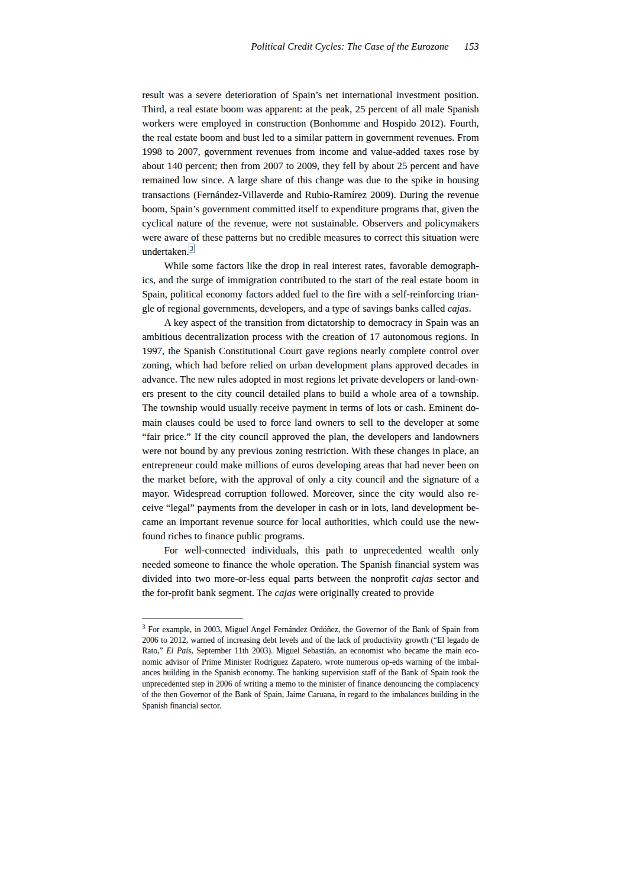Political Credit Cycles: The Case of the Eurozone 153
result was a severe deterioration of Spain’s net international investment position. Third, a real estate boom was apparent: at the peak, 25 percent of all male Spanish workers were employed in construction (Bonhomme and Hospido 2012). Fourth, the real estate boom and bust led to a similar pattern in government revenues. From 1998 to 2007, government revenues from income and value-added taxes rose by about 140 percent; then from 2007 to 2009, they fell by about 25 percent and have remained low since. A large share of this change was due to the spike in housing transactions (Fernández-Villaverde and Rubio-Ramírez 2009). During the revenue boom, Spain’s government committed itself to expenditure programs that, given the cyclical nature of the revenue, were not sustainable. Observers and policymakers were aware of these patterns but no credible measures to correct this situation were undertaken.3
While some factors like the drop in real interest rates, favorable demographics, and the surge of immigration contributed to the start of the real estate boom in Spain, political economy factors added fuel to the fire with a self-reinforcing triangle of regional governments, developers, and a type of savings banks called cajas.
A key aspect of the transition from dictatorship to democracy in Spain was an ambitious decentralization process with the creation of 17 autonomous regions. In 1997, the Spanish Constitutional Court gave regions nearly complete control over zoning, which had before relied on urban development plans approved decades in advance. The new rules adopted in most regions let private developers or land-owners present to the city council detailed plans to build a whole area of a township. The township would usually receive payment in terms of lots or cash. Eminent domain clauses could be used to force land owners to sell to the developer at some “fair price.” If the city council approved the plan, the developers and landowners were not bound by any previous zoning restriction. With these changes in place, an entrepreneur could make millions of euros developing areas that had never been on the market before, with the approval of only a city council and the signature of a mayor. Widespread corruption followed. Moreover, since the city would also receive “legal” payments from the developer in cash or in lots, land development became an important revenue source for local authorities, which could use the new-found riches to finance public programs.
For well-connected individuals, this path to unprecedented wealth only needed someone to finance the whole operation. The Spanish financial system was divided into two more-or-less equal parts between the nonprofit cajas sector and the for-profit bank segment. The cajas were originally created to provide
3 For example, in 2003, Miguel Angel Fernández Ordóñez, the Governor of the Bank of Spain from 2006 to 2012, warned of increasing debt levels and of the lack of productivity growth (“El legado de Rato,” El País, September 11th 2003). Miguel Sebastián, an economist who became the main economic advisor of Prime Minister Rodríguez Zapatero, wrote numerous op-eds warning of the imbalances building in the Spanish economy. The banking supervision staff of the Bank of Spain took the unprecedented step in 2006 of writing a memo to the minister of finance denouncing the complacency of the then Governor of the Bank of Spain, Jaime Caruana, in regard to the imbalances building in the Spanish financial sector.